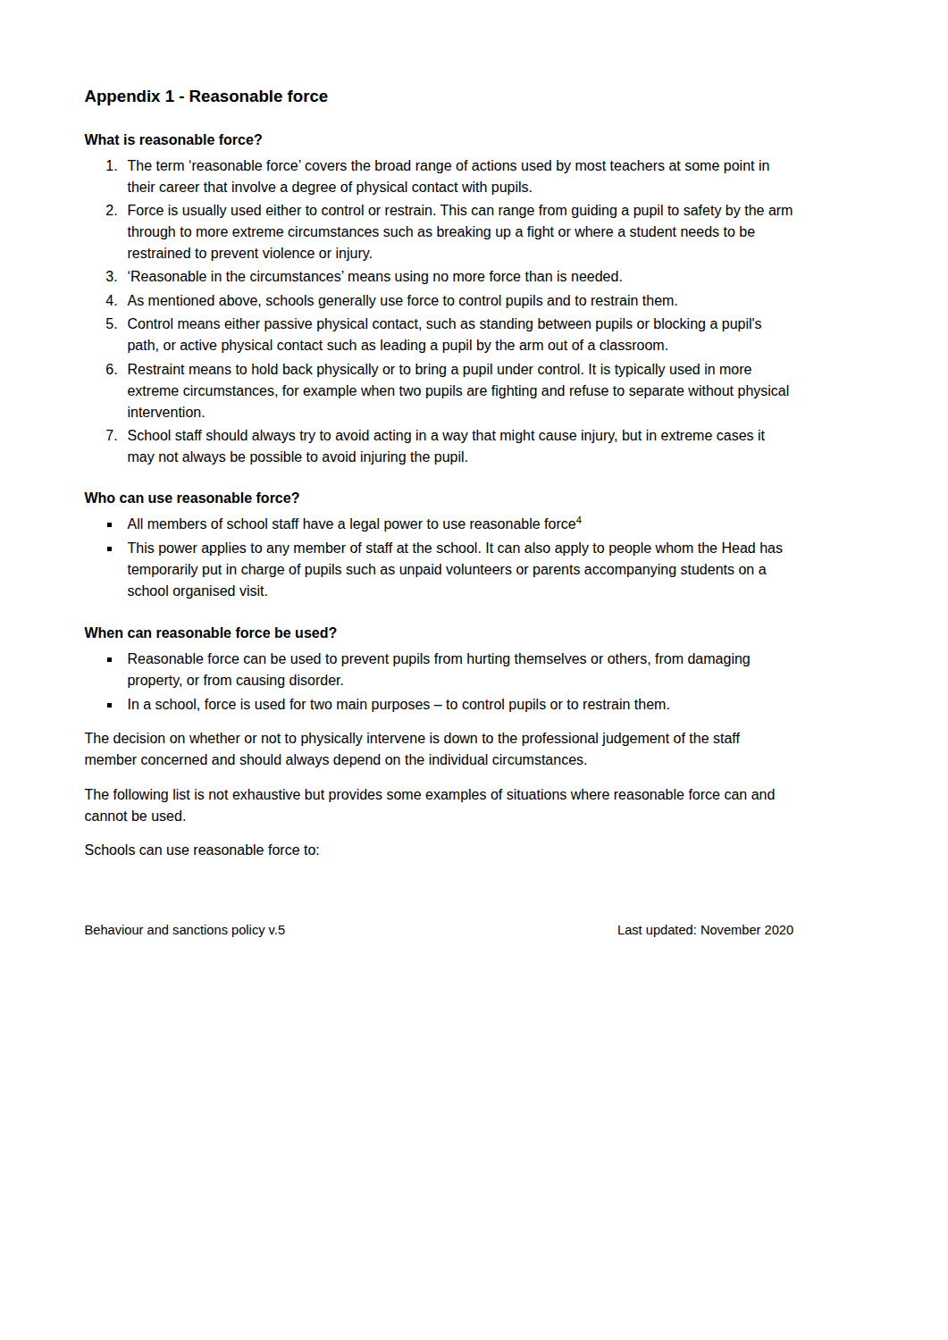Appendix 1 - Reasonable force
What is reasonable force?
The term ‘reasonable force’ covers the broad range of actions used by most teachers at some point in their career that involve a degree of physical contact with pupils.
Force is usually used either to control or restrain. This can range from guiding a pupil to safety by the arm through to more extreme circumstances such as breaking up a fight or where a student needs to be restrained to prevent violence or injury.
‘Reasonable in the circumstances’ means using no more force than is needed.
As mentioned above, schools generally use force to control pupils and to restrain them.
Control means either passive physical contact, such as standing between pupils or blocking a pupil's path, or active physical contact such as leading a pupil by the arm out of a classroom.
Restraint means to hold back physically or to bring a pupil under control. It is typically used in more extreme circumstances, for example when two pupils are fighting and refuse to separate without physical intervention.
School staff should always try to avoid acting in a way that might cause injury, but in extreme cases it may not always be possible to avoid injuring the pupil.
Who can use reasonable force?
All members of school staff have a legal power to use reasonable force4
This power applies to any member of staff at the school. It can also apply to people whom the Head has temporarily put in charge of pupils such as unpaid volunteers or parents accompanying students on a school organised visit.
When can reasonable force be used?
Reasonable force can be used to prevent pupils from hurting themselves or others, from damaging property, or from causing disorder.
In a school, force is used for two main purposes – to control pupils or to restrain them.
The decision on whether or not to physically intervene is down to the professional judgement of the staff member concerned and should always depend on the individual circumstances.
The following list is not exhaustive but provides some examples of situations where reasonable force can and cannot be used.
Schools can use reasonable force to:
Behaviour and sanctions policy v.5 Last updated: November 2020